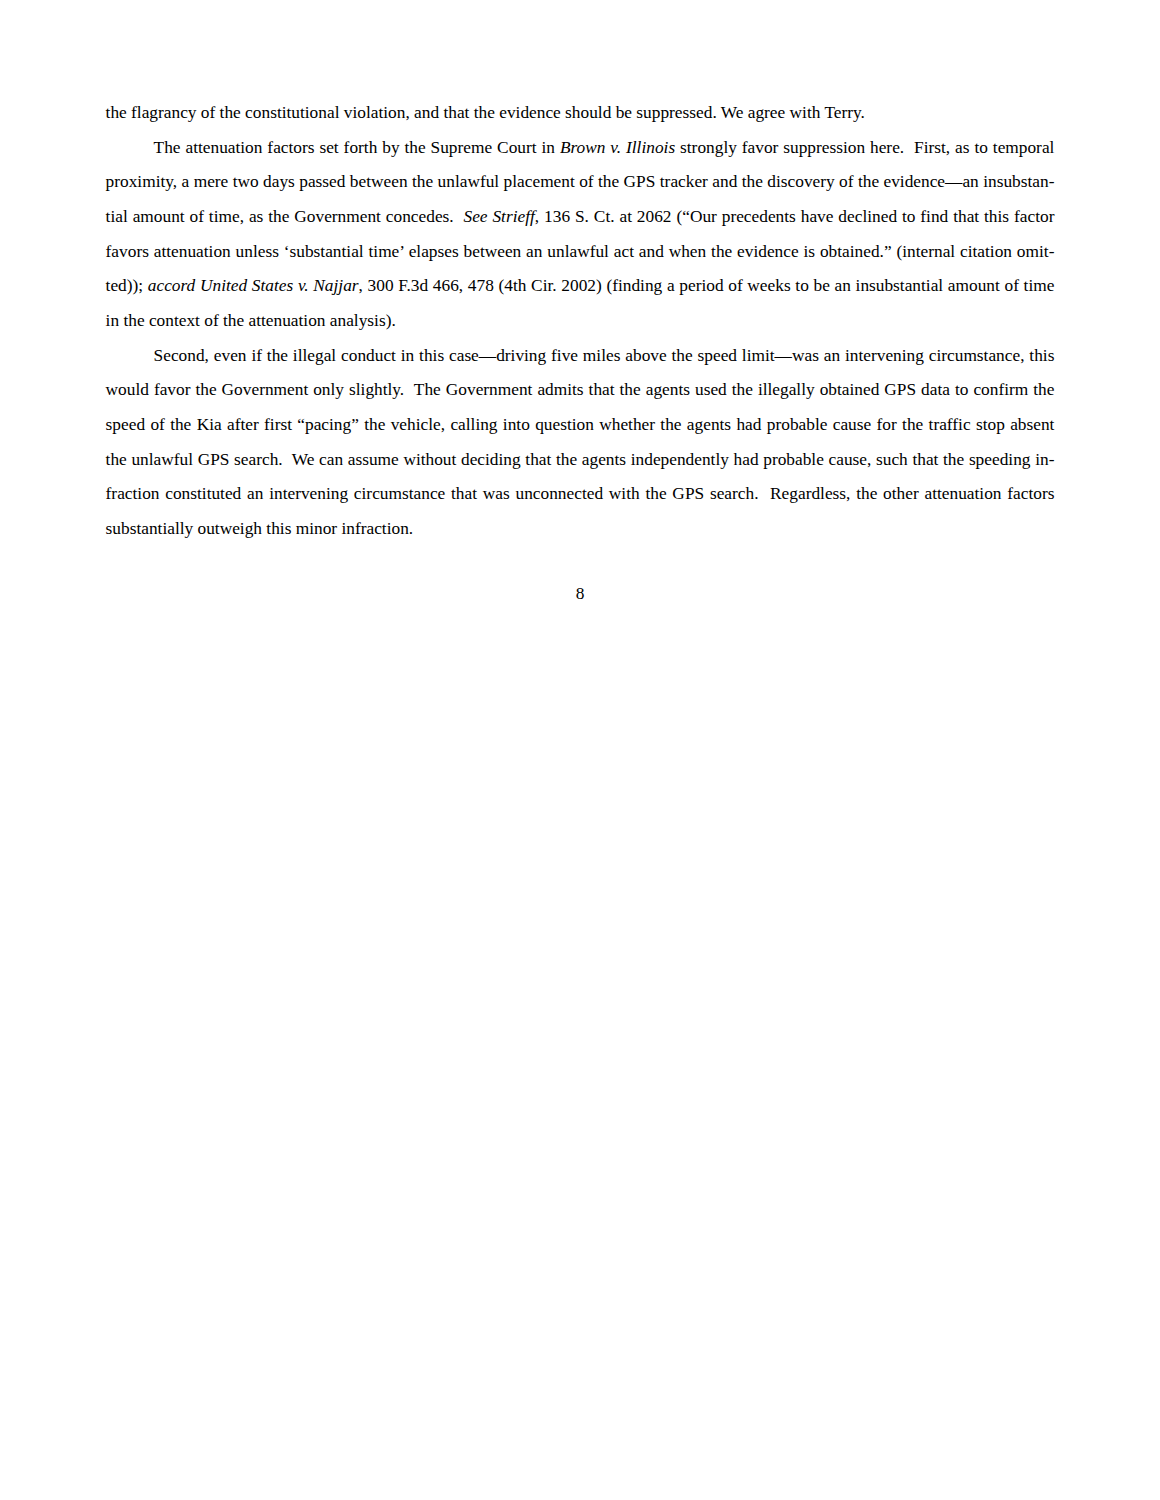the flagrancy of the constitutional violation, and that the evidence should be suppressed. We agree with Terry.
The attenuation factors set forth by the Supreme Court in Brown v. Illinois strongly favor suppression here. First, as to temporal proximity, a mere two days passed between the unlawful placement of the GPS tracker and the discovery of the evidence—an insubstantial amount of time, as the Government concedes. See Strieff, 136 S. Ct. at 2062 (“Our precedents have declined to find that this factor favors attenuation unless ‘substantial time’ elapses between an unlawful act and when the evidence is obtained.” (internal citation omitted)); accord United States v. Najjar, 300 F.3d 466, 478 (4th Cir. 2002) (finding a period of weeks to be an insubstantial amount of time in the context of the attenuation analysis).
Second, even if the illegal conduct in this case—driving five miles above the speed limit—was an intervening circumstance, this would favor the Government only slightly. The Government admits that the agents used the illegally obtained GPS data to confirm the speed of the Kia after first “pacing” the vehicle, calling into question whether the agents had probable cause for the traffic stop absent the unlawful GPS search. We can assume without deciding that the agents independently had probable cause, such that the speeding infraction constituted an intervening circumstance that was unconnected with the GPS search. Regardless, the other attenuation factors substantially outweigh this minor infraction.
8